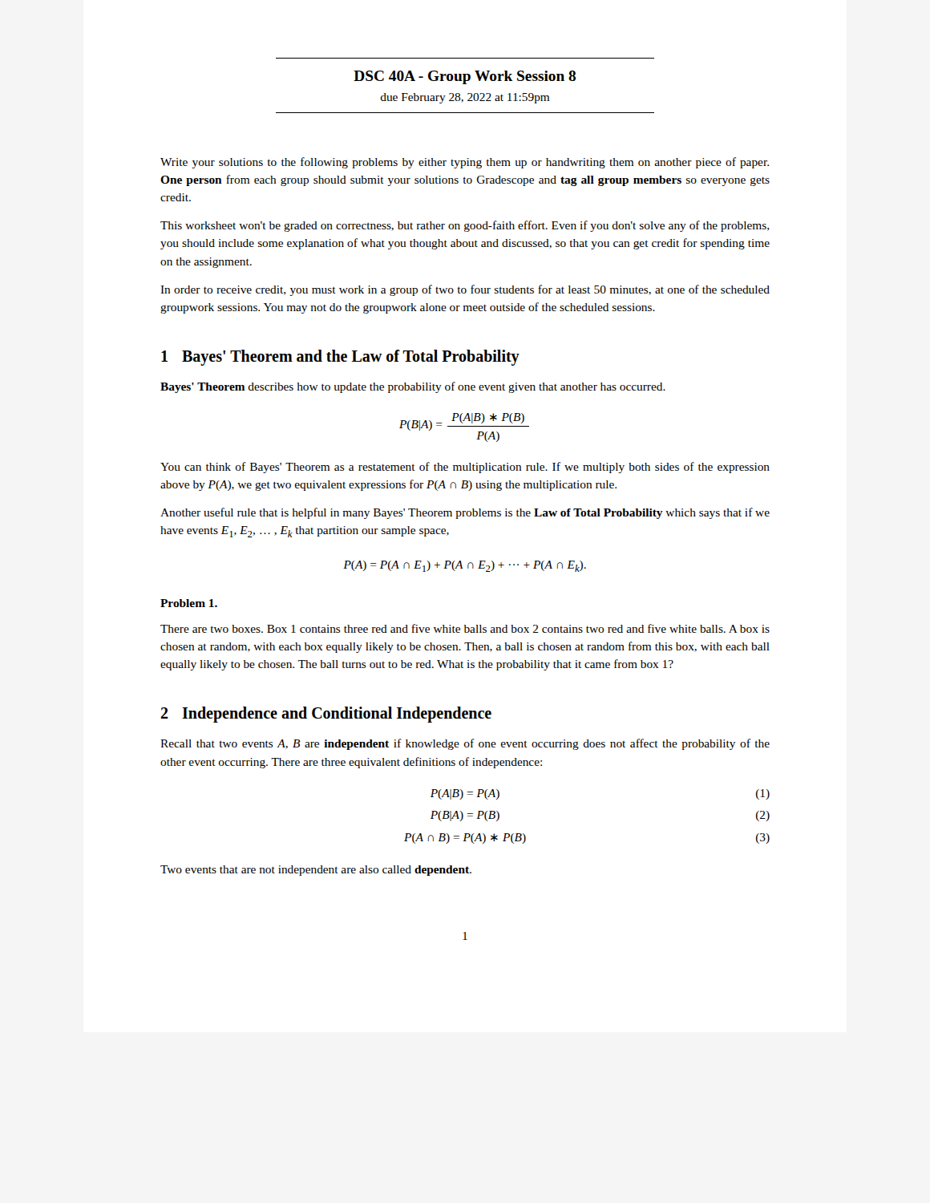DSC 40A - Group Work Session 8
due February 28, 2022 at 11:59pm
Write your solutions to the following problems by either typing them up or handwriting them on another piece of paper. One person from each group should submit your solutions to Gradescope and tag all group members so everyone gets credit.
This worksheet won't be graded on correctness, but rather on good-faith effort. Even if you don't solve any of the problems, you should include some explanation of what you thought about and discussed, so that you can get credit for spending time on the assignment.
In order to receive credit, you must work in a group of two to four students for at least 50 minutes, at one of the scheduled groupwork sessions. You may not do the groupwork alone or meet outside of the scheduled sessions.
1 Bayes' Theorem and the Law of Total Probability
Bayes' Theorem describes how to update the probability of one event given that another has occurred.
P(B|A) = P(A|B) ∗ P(B) P(A)
You can think of Bayes' Theorem as a restatement of the multiplication rule. If we multiply both sides of the expression above by P(A), we get two equivalent expressions for P(A ∩ B) using the multiplication rule.
Another useful rule that is helpful in many Bayes' Theorem problems is the Law of Total Probability which says that if we have events E1, E2, … , Ek that partition our sample space,
P(A) = P(A ∩ E1) + P(A ∩ E2) + ··· + P(A ∩ Ek).
Problem 1.
There are two boxes. Box 1 contains three red and five white balls and box 2 contains two red and five white balls. A box is chosen at random, with each box equally likely to be chosen. Then, a ball is chosen at random from this box, with each ball equally likely to be chosen. The ball turns out to be red. What is the probability that it came from box 1?
2 Independence and Conditional Independence
Recall that two events A, B are independent if knowledge of one event occurring does not affect the probability of the other event occurring. There are three equivalent definitions of independence:
P(A|B) = P(A) (1) P(B|A) = P(B) (2) P(A ∩ B) = P(A) ∗ P(B) (3)
Two events that are not independent are also called dependent.
1